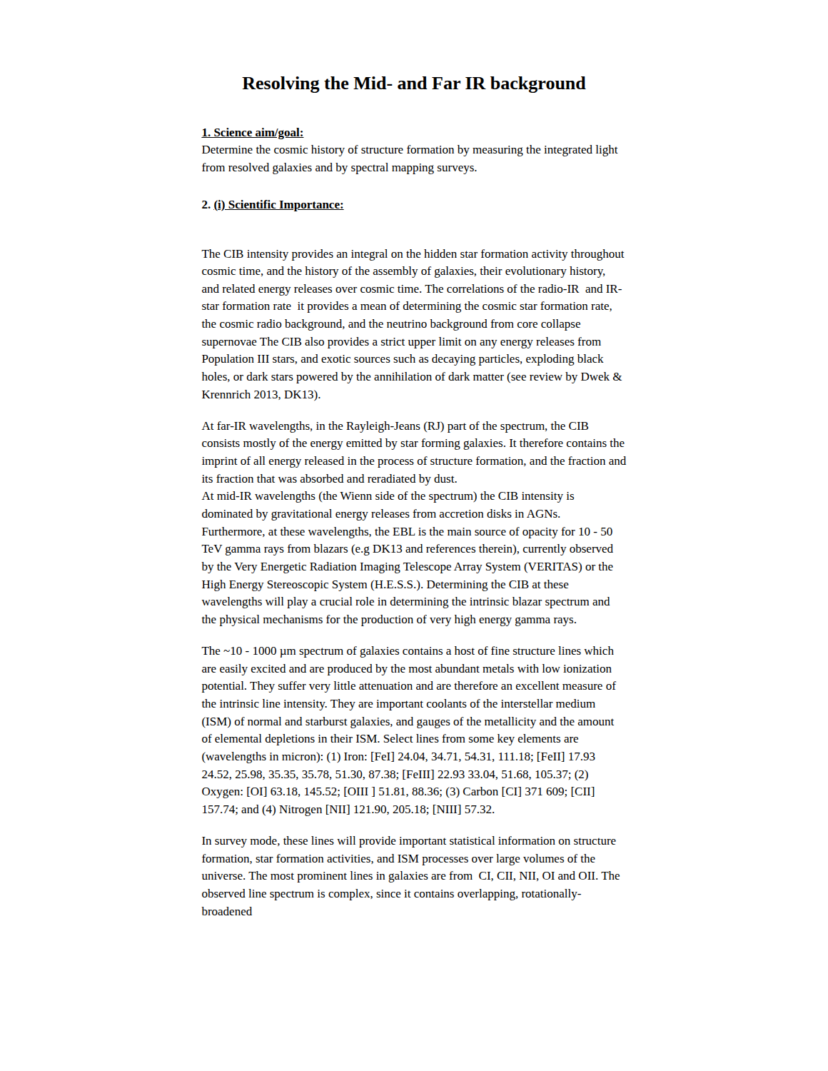Resolving the Mid- and Far IR background
1. Science aim/goal:
Determine the cosmic history of structure formation by measuring the integrated light from resolved galaxies and by spectral mapping surveys.
2. (i) Scientific Importance:
The CIB intensity provides an integral on the hidden star formation activity throughout cosmic time, and the history of the assembly of galaxies, their evolutionary history, and related energy releases over cosmic time. The correlations of the radio-IR and IR-star formation rate it provides a mean of determining the cosmic star formation rate, the cosmic radio background, and the neutrino background from core collapse supernovae The CIB also provides a strict upper limit on any energy releases from Population III stars, and exotic sources such as decaying particles, exploding black holes, or dark stars powered by the annihilation of dark matter (see review by Dwek & Krennrich 2013, DK13).
At far-IR wavelengths, in the Rayleigh-Jeans (RJ) part of the spectrum, the CIB consists mostly of the energy emitted by star forming galaxies. It therefore contains the imprint of all energy released in the process of structure formation, and the fraction and its fraction that was absorbed and reradiated by dust.
At mid-IR wavelengths (the Wienn side of the spectrum) the CIB intensity is dominated by gravitational energy releases from accretion disks in AGNs. Furthermore, at these wavelengths, the EBL is the main source of opacity for 10 - 50 TeV gamma rays from blazars (e.g DK13 and references therein), currently observed by the Very Energetic Radiation Imaging Telescope Array System (VERITAS) or the High Energy Stereoscopic System (H.E.S.S.). Determining the CIB at these wavelengths will play a crucial role in determining the intrinsic blazar spectrum and the physical mechanisms for the production of very high energy gamma rays.
The ~10 - 1000 µm spectrum of galaxies contains a host of fine structure lines which are easily excited and are produced by the most abundant metals with low ionization potential. They suffer very little attenuation and are therefore an excellent measure of the intrinsic line intensity. They are important coolants of the interstellar medium (ISM) of normal and starburst galaxies, and gauges of the metallicity and the amount of elemental depletions in their ISM. Select lines from some key elements are (wavelengths in micron): (1) Iron: [FeI] 24.04, 34.71, 54.31, 111.18; [FeII] 17.93 24.52, 25.98, 35.35, 35.78, 51.30, 87.38; [FeIII] 22.93 33.04, 51.68, 105.37; (2) Oxygen: [OI] 63.18, 145.52; [OIII ] 51.81, 88.36; (3) Carbon [CI] 371 609; [CII] 157.74; and (4) Nitrogen [NII] 121.90, 205.18; [NIII] 57.32.
In survey mode, these lines will provide important statistical information on structure formation, star formation activities, and ISM processes over large volumes of the universe. The most prominent lines in galaxies are from CI, CII, NII, OI and OII. The observed line spectrum is complex, since it contains overlapping, rotationally-broadened